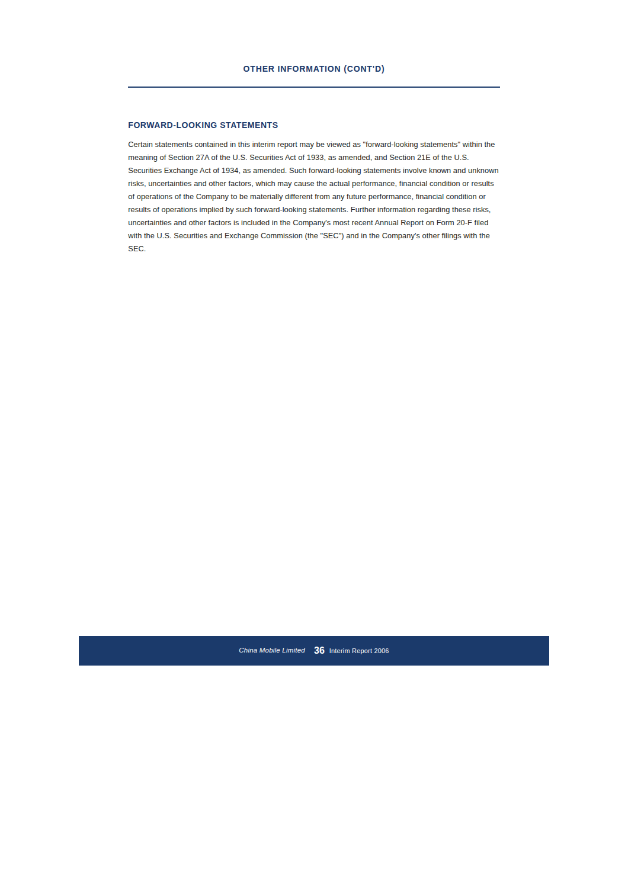OTHER INFORMATION (CONT'D)
FORWARD-LOOKING STATEMENTS
Certain statements contained in this interim report may be viewed as "forward-looking statements" within the meaning of Section 27A of the U.S. Securities Act of 1933, as amended, and Section 21E of the U.S. Securities Exchange Act of 1934, as amended. Such forward-looking statements involve known and unknown risks, uncertainties and other factors, which may cause the actual performance, financial condition or results of operations of the Company to be materially different from any future performance, financial condition or results of operations implied by such forward-looking statements. Further information regarding these risks, uncertainties and other factors is included in the Company's most recent Annual Report on Form 20-F filed with the U.S. Securities and Exchange Commission (the "SEC") and in the Company's other filings with the SEC.
China Mobile Limited 36 Interim Report 2006